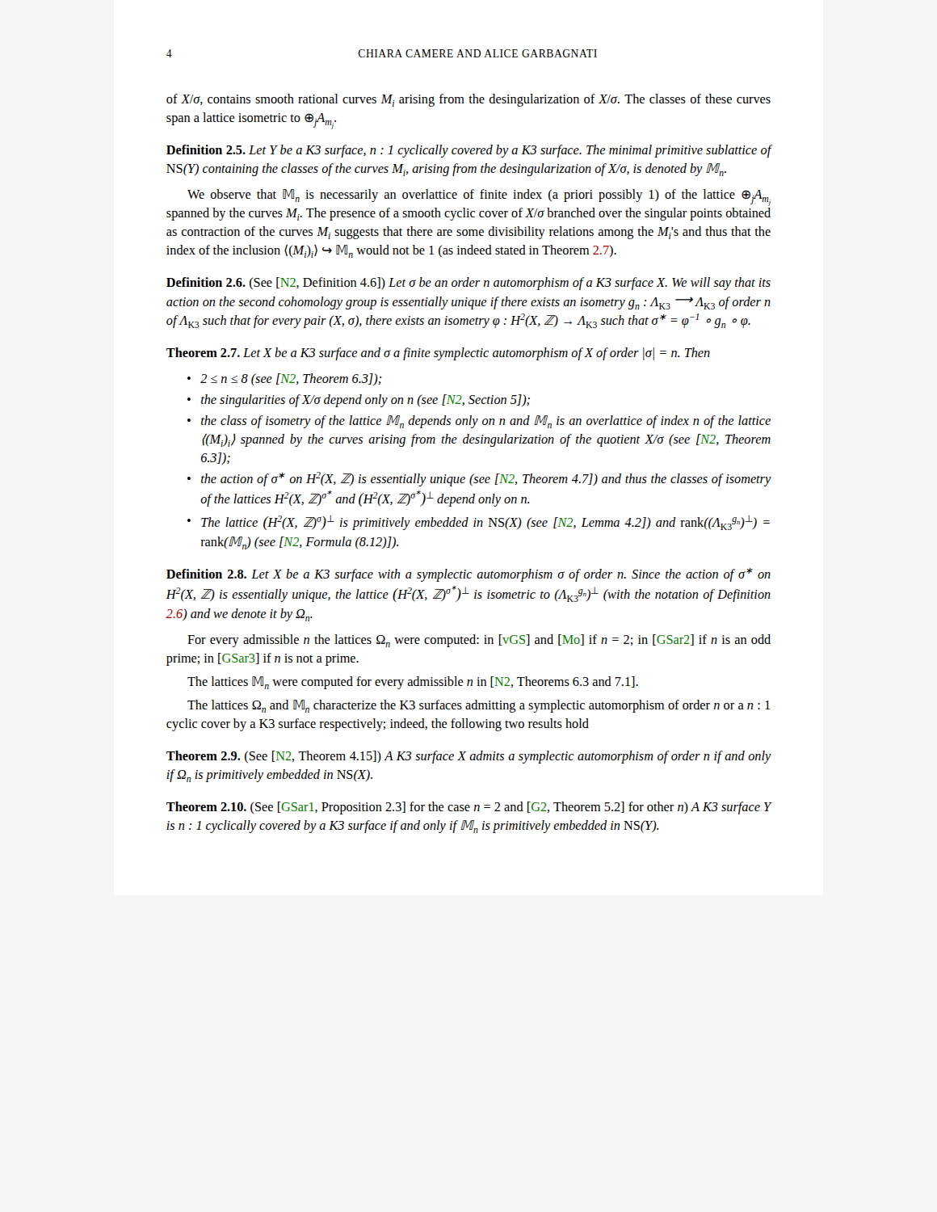4 CHIARA CAMERE AND ALICE GARBAGNATI
of X/σ, contains smooth rational curves Mi arising from the desingularization of X/σ. The classes of these curves span a lattice isometric to ⊕jAmj.
Definition 2.5. Let Y be a K3 surface, n : 1 cyclically covered by a K3 surface. The minimal primitive sublattice of NS(Y) containing the classes of the curves Mi, arising from the desingularization of X/σ, is denoted by 𝕄n.
We observe that 𝕄n is necessarily an overlattice of finite index (a priori possibly 1) of the lattice ⊕jAmj spanned by the curves Mi. The presence of a smooth cyclic cover of X/σ branched over the singular points obtained as contraction of the curves Mi suggests that there are some divisibility relations among the Mi's and thus that the index of the inclusion ⟨(Mi)i⟩ ↪ 𝕄n would not be 1 (as indeed stated in Theorem 2.7).
Definition 2.6. (See [N2, Definition 4.6]) Let σ be an order n automorphism of a K3 surface X. We will say that its action on the second cohomology group is essentially unique if there exists an isometry gn : ΛK3 ⟶ ΛK3 of order n of ΛK3 such that for every pair (X, σ), there exists an isometry φ : H2(X, ℤ) → ΛK3 such that σ∗ = φ−1 ∘ gn ∘ φ.
Theorem 2.7. Let X be a K3 surface and σ a finite symplectic automorphism of X of order |σ| = n. Then
2 ≤ n ≤ 8 (see [N2, Theorem 6.3]);
the singularities of X/σ depend only on n (see [N2, Section 5]);
the class of isometry of the lattice 𝕄n depends only on n and 𝕄n is an overlattice of index n of the lattice ⟨(Mi)i⟩ spanned by the curves arising from the desingularization of the quotient X/σ (see [N2, Theorem 6.3]);
the action of σ∗ on H2(X, ℤ) is essentially unique (see [N2, Theorem 4.7]) and thus the classes of isometry of the lattices H2(X, ℤ)σ∗ and (H2(X, ℤ)σ∗)⊥ depend only on n.
The lattice (H2(X, ℤ)σ)⊥ is primitively embedded in NS(X) (see [N2, Lemma 4.2]) and rank((ΛK3gn)⊥) = rank(𝕄n) (see [N2, Formula (8.12)]).
Definition 2.8. Let X be a K3 surface with a symplectic automorphism σ of order n. Since the action of σ∗ on H2(X, ℤ) is essentially unique, the lattice (H2(X, ℤ)σ∗)⊥ is isometric to (ΛK3gn)⊥ (with the notation of Definition 2.6) and we denote it by Ωn.
For every admissible n the lattices Ωn were computed: in [vGS] and [Mo] if n = 2; in [GSar2] if n is an odd prime; in [GSar3] if n is not a prime.
The lattices 𝕄n were computed for every admissible n in [N2, Theorems 6.3 and 7.1].
The lattices Ωn and 𝕄n characterize the K3 surfaces admitting a symplectic automorphism of order n or a n : 1 cyclic cover by a K3 surface respectively; indeed, the following two results hold
Theorem 2.9. (See [N2, Theorem 4.15]) A K3 surface X admits a symplectic automorphism of order n if and only if Ωn is primitively embedded in NS(X).
Theorem 2.10. (See [GSar1, Proposition 2.3] for the case n = 2 and [G2, Theorem 5.2] for other n) A K3 surface Y is n : 1 cyclically covered by a K3 surface if and only if 𝕄n is primitively embedded in NS(Y).